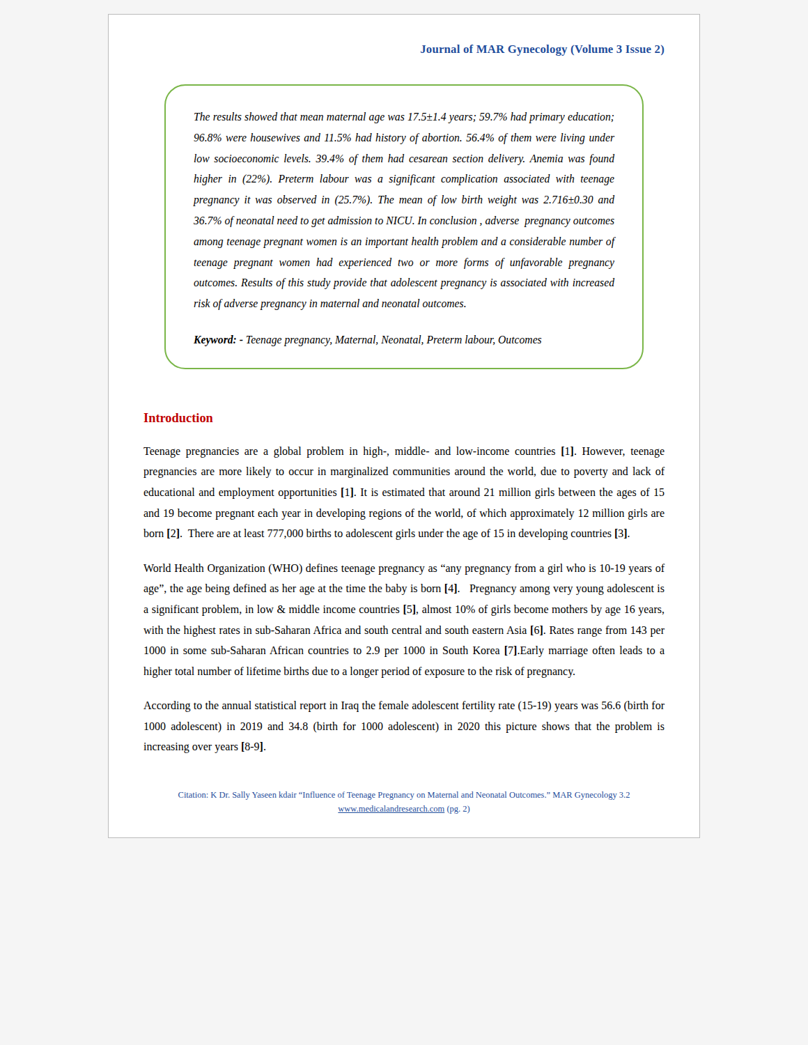Journal of MAR Gynecology (Volume 3 Issue 2)
The results showed that mean maternal age was 17.5±1.4 years; 59.7% had primary education; 96.8% were housewives and 11.5% had history of abortion. 56.4% of them were living under low socioeconomic levels. 39.4% of them had cesarean section delivery. Anemia was found higher in (22%). Preterm labour was a significant complication associated with teenage pregnancy it was observed in (25.7%). The mean of low birth weight was 2.716±0.30 and 36.7% of neonatal need to get admission to NICU. In conclusion , adverse pregnancy outcomes among teenage pregnant women is an important health problem and a considerable number of teenage pregnant women had experienced two or more forms of unfavorable pregnancy outcomes. Results of this study provide that adolescent pregnancy is associated with increased risk of adverse pregnancy in maternal and neonatal outcomes.
Keyword: - Teenage pregnancy, Maternal, Neonatal, Preterm labour, Outcomes
Introduction
Teenage pregnancies are a global problem in high-, middle- and low-income countries [1]. However, teenage pregnancies are more likely to occur in marginalized communities around the world, due to poverty and lack of educational and employment opportunities [1]. It is estimated that around 21 million girls between the ages of 15 and 19 become pregnant each year in developing regions of the world, of which approximately 12 million girls are born [2]. There are at least 777,000 births to adolescent girls under the age of 15 in developing countries [3].
World Health Organization (WHO) defines teenage pregnancy as “any pregnancy from a girl who is 10-19 years of age”, the age being defined as her age at the time the baby is born [4]. Pregnancy among very young adolescent is a significant problem, in low & middle income countries [5], almost 10% of girls become mothers by age 16 years, with the highest rates in sub-Saharan Africa and south central and south eastern Asia [6]. Rates range from 143 per 1000 in some sub-Saharan African countries to 2.9 per 1000 in South Korea [7].Early marriage often leads to a higher total number of lifetime births due to a longer period of exposure to the risk of pregnancy.
According to the annual statistical report in Iraq the female adolescent fertility rate (15-19) years was 56.6 (birth for 1000 adolescent) in 2019 and 34.8 (birth for 1000 adolescent) in 2020 this picture shows that the problem is increasing over years [8-9].
Citation: K Dr. Sally Yaseen kdair “Influence of Teenage Pregnancy on Maternal and Neonatal Outcomes.” MAR Gynecology 3.2
www.medicalandresearch.com (pg. 2)